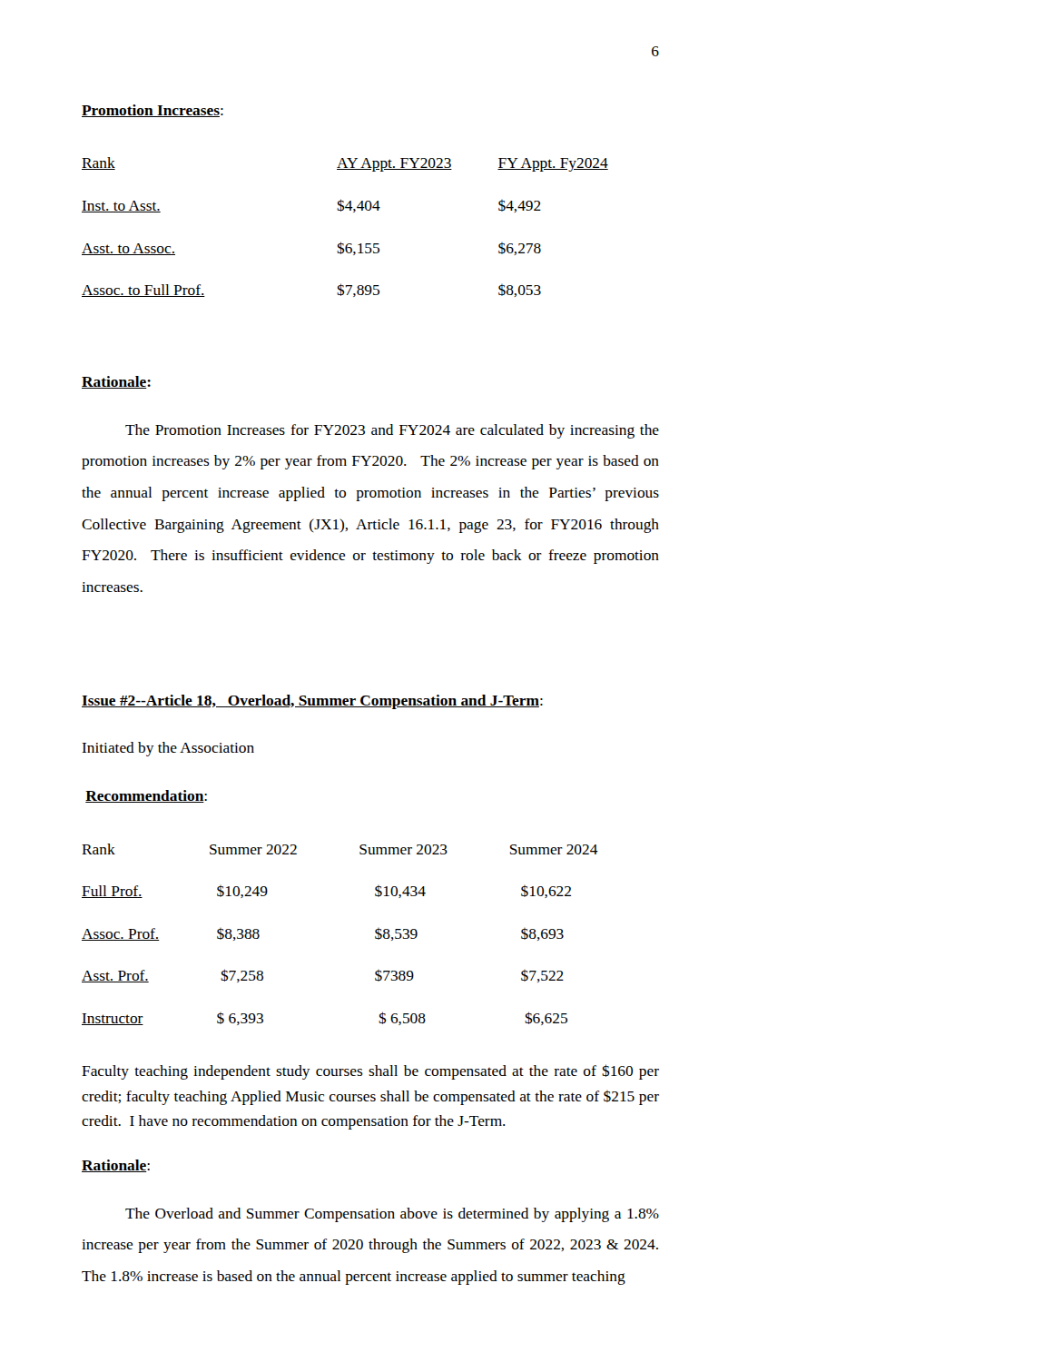6
Promotion Increases:
| Rank | AY Appt. FY2023 | FY Appt. Fy2024 |
| Inst. to Asst. | $4,404 | $4,492 |
| Asst. to Assoc. | $6,155 | $6,278 |
| Assoc. to Full Prof. | $7,895 | $8,053 |
Rationale:
The Promotion Increases for FY2023 and FY2024 are calculated by increasing the promotion increases by 2% per year from FY2020. The 2% increase per year is based on the annual percent increase applied to promotion increases in the Parties’ previous Collective Bargaining Agreement (JX1), Article 16.1.1, page 23, for FY2016 through FY2020. There is insufficient evidence or testimony to role back or freeze promotion increases.
Issue #2--Article 18, Overload, Summer Compensation and J-Term:
Initiated by the Association
Recommendation:
| Rank | Summer 2022 | Summer 2023 | Summer 2024 |
| Full Prof. | $10,249 | $10,434 | $10,622 |
| Assoc. Prof. | $8,388 | $8,539 | $8,693 |
| Asst. Prof. | $7,258 | $7389 | $7,522 |
| Instructor | $ 6,393 | $ 6,508 | $6,625 |
Faculty teaching independent study courses shall be compensated at the rate of $160 per credit; faculty teaching Applied Music courses shall be compensated at the rate of $215 per credit. I have no recommendation on compensation for the J-Term.
Rationale:
The Overload and Summer Compensation above is determined by applying a 1.8% increase per year from the Summer of 2020 through the Summers of 2022, 2023 & 2024. The 1.8% increase is based on the annual percent increase applied to summer teaching